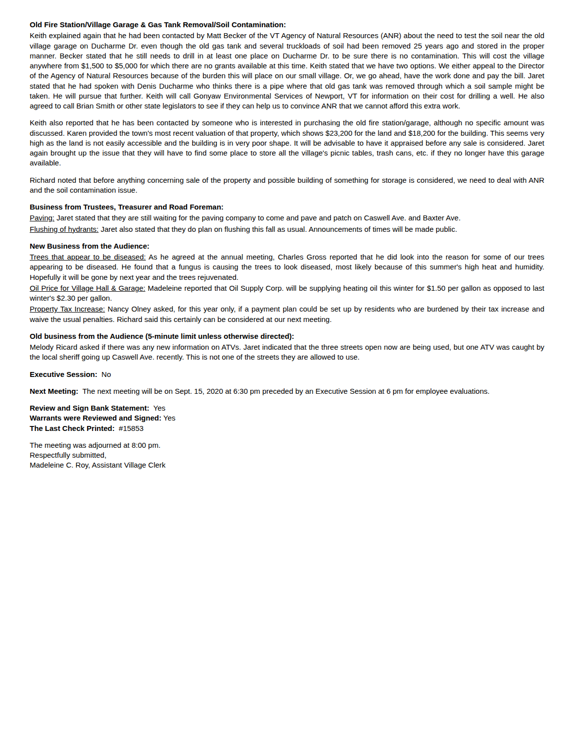Old Fire Station/Village Garage & Gas Tank Removal/Soil Contamination:
Keith explained again that he had been contacted by Matt Becker of the VT Agency of Natural Resources (ANR) about the need to test the soil near the old village garage on Ducharme Dr. even though the old gas tank and several truckloads of soil had been removed 25 years ago and stored in the proper manner. Becker stated that he still needs to drill in at least one place on Ducharme Dr. to be sure there is no contamination. This will cost the village anywhere from $1,500 to $5,000 for which there are no grants available at this time. Keith stated that we have two options. We either appeal to the Director of the Agency of Natural Resources because of the burden this will place on our small village. Or, we go ahead, have the work done and pay the bill. Jaret stated that he had spoken with Denis Ducharme who thinks there is a pipe where that old gas tank was removed through which a soil sample might be taken. He will pursue that further. Keith will call Gonyaw Environmental Services of Newport, VT for information on their cost for drilling a well. He also agreed to call Brian Smith or other state legislators to see if they can help us to convince ANR that we cannot afford this extra work.
Keith also reported that he has been contacted by someone who is interested in purchasing the old fire station/garage, although no specific amount was discussed. Karen provided the town's most recent valuation of that property, which shows $23,200 for the land and $18,200 for the building. This seems very high as the land is not easily accessible and the building is in very poor shape. It will be advisable to have it appraised before any sale is considered. Jaret again brought up the issue that they will have to find some place to store all the village's picnic tables, trash cans, etc. if they no longer have this garage available.
Richard noted that before anything concerning sale of the property and possible building of something for storage is considered, we need to deal with ANR and the soil contamination issue.
Business from Trustees, Treasurer and Road Foreman:
Paving: Jaret stated that they are still waiting for the paving company to come and pave and patch on Caswell Ave. and Baxter Ave.
Flushing of hydrants: Jaret also stated that they do plan on flushing this fall as usual. Announcements of times will be made public.
New Business from the Audience:
Trees that appear to be diseased: As he agreed at the annual meeting, Charles Gross reported that he did look into the reason for some of our trees appearing to be diseased. He found that a fungus is causing the trees to look diseased, most likely because of this summer's high heat and humidity. Hopefully it will be gone by next year and the trees rejuvenated.
Oil Price for Village Hall & Garage: Madeleine reported that Oil Supply Corp. will be supplying heating oil this winter for $1.50 per gallon as opposed to last winter's $2.30 per gallon.
Property Tax Increase: Nancy Olney asked, for this year only, if a payment plan could be set up by residents who are burdened by their tax increase and waive the usual penalties. Richard said this certainly can be considered at our next meeting.
Old business from the Audience (5-minute limit unless otherwise directed):
Melody Ricard asked if there was any new information on ATVs. Jaret indicated that the three streets open now are being used, but one ATV was caught by the local sheriff going up Caswell Ave. recently. This is not one of the streets they are allowed to use.
Executive Session: No
Next Meeting: The next meeting will be on Sept. 15, 2020 at 6:30 pm preceded by an Executive Session at 6 pm for employee evaluations.
Review and Sign Bank Statement: Yes
Warrants were Reviewed and Signed: Yes
The Last Check Printed: #15853
The meeting was adjourned at 8:00 pm.
Respectfully submitted,
Madeleine C. Roy, Assistant Village Clerk